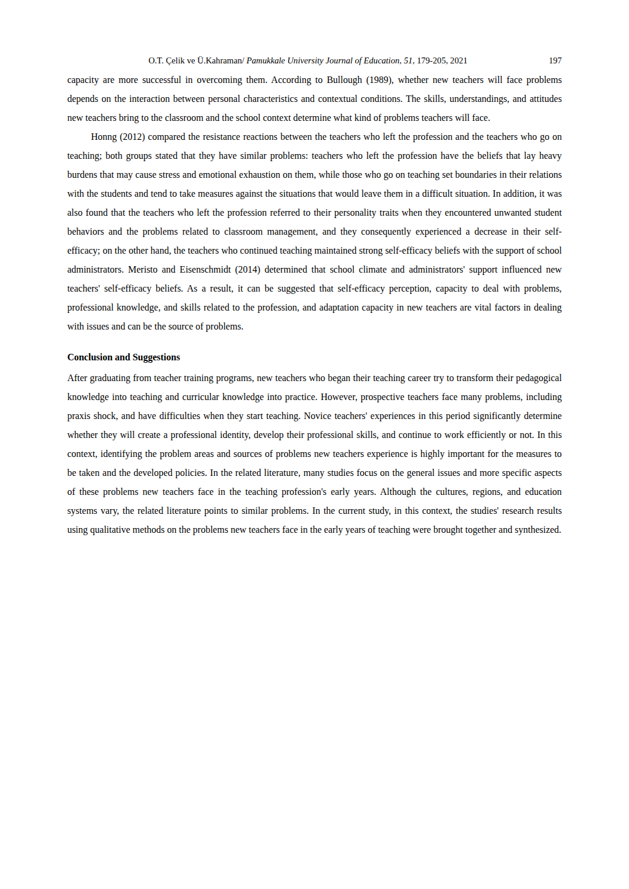197 O.T. Çelik ve Ü.Kahraman/ Pamukkale University Journal of Education, 51, 179-205, 2021
capacity are more successful in overcoming them. According to Bullough (1989), whether new teachers will face problems depends on the interaction between personal characteristics and contextual conditions. The skills, understandings, and attitudes new teachers bring to the classroom and the school context determine what kind of problems teachers will face.
Honng (2012) compared the resistance reactions between the teachers who left the profession and the teachers who go on teaching; both groups stated that they have similar problems: teachers who left the profession have the beliefs that lay heavy burdens that may cause stress and emotional exhaustion on them, while those who go on teaching set boundaries in their relations with the students and tend to take measures against the situations that would leave them in a difficult situation. In addition, it was also found that the teachers who left the profession referred to their personality traits when they encountered unwanted student behaviors and the problems related to classroom management, and they consequently experienced a decrease in their self-efficacy; on the other hand, the teachers who continued teaching maintained strong self-efficacy beliefs with the support of school administrators. Meristo and Eisenschmidt (2014) determined that school climate and administrators' support influenced new teachers' self-efficacy beliefs. As a result, it can be suggested that self-efficacy perception, capacity to deal with problems, professional knowledge, and skills related to the profession, and adaptation capacity in new teachers are vital factors in dealing with issues and can be the source of problems.
Conclusion and Suggestions
After graduating from teacher training programs, new teachers who began their teaching career try to transform their pedagogical knowledge into teaching and curricular knowledge into practice. However, prospective teachers face many problems, including praxis shock, and have difficulties when they start teaching. Novice teachers' experiences in this period significantly determine whether they will create a professional identity, develop their professional skills, and continue to work efficiently or not. In this context, identifying the problem areas and sources of problems new teachers experience is highly important for the measures to be taken and the developed policies. In the related literature, many studies focus on the general issues and more specific aspects of these problems new teachers face in the teaching profession's early years. Although the cultures, regions, and education systems vary, the related literature points to similar problems. In the current study, in this context, the studies' research results using qualitative methods on the problems new teachers face in the early years of teaching were brought together and synthesized.